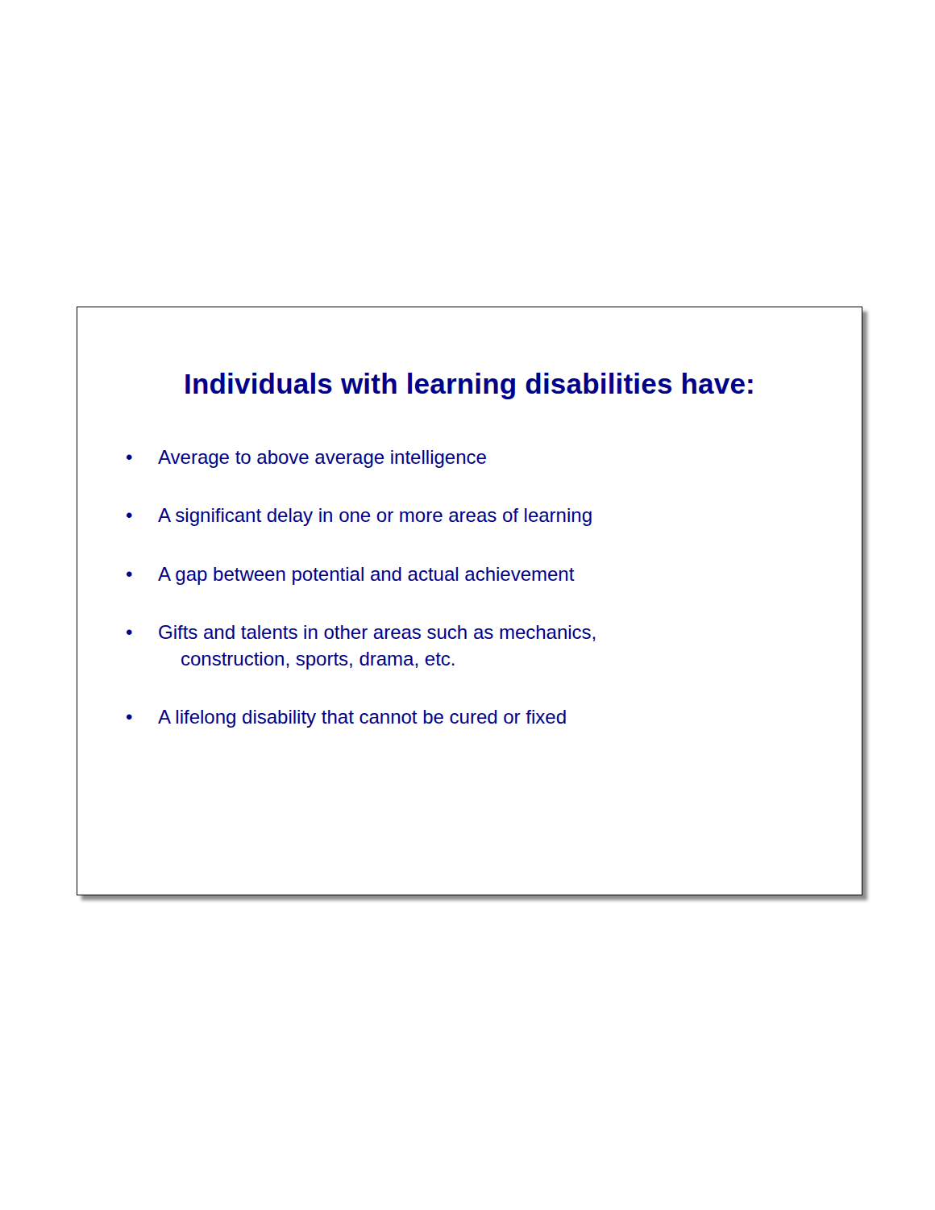Individuals with learning disabilities have:
Average to above average intelligence
A significant delay in one or more areas of learning
A gap between potential and actual achievement
Gifts and talents in other areas such as mechanics,construction, sports, drama, etc.
A lifelong disability that cannot be cured or fixed